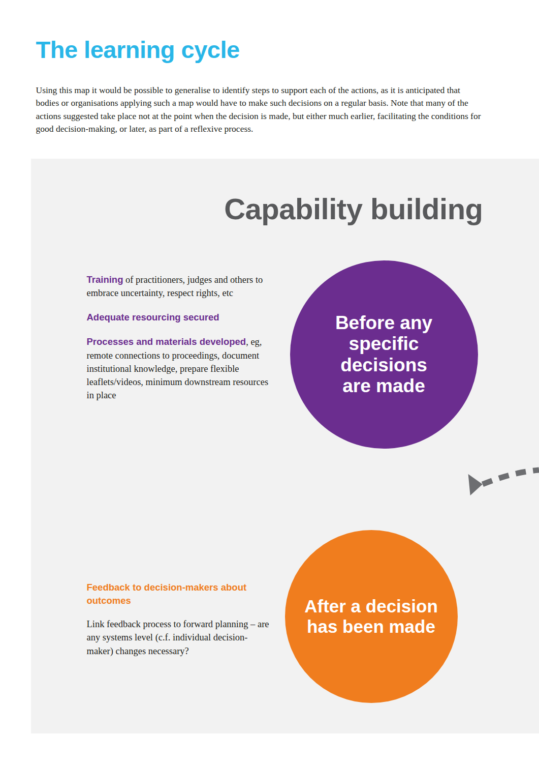The learning cycle
Using this map it would be possible to generalise to identify steps to support each of the actions, as it is anticipated that bodies or organisations applying such a map would have to make such decisions on a regular basis. Note that many of the actions suggested take place not at the point when the decision is made, but either much earlier, facilitating the conditions for good decision-making, or later, as part of a reflexive process.
Capability building
Before any
specific
decisions
are made
After a decision
has been made
Training of practitioners, judges and others to embrace uncertainty, respect rights, etc
Adequate resourcing secured
Processes and materials developed, eg, remote connections to proceedings, document institutional knowledge, prepare flexible leaflets/videos, minimum downstream resources in place
Feedback to decision-makers about outcomes
Link feedback process to forward planning – are any systems level (c.f. individual decision-maker) changes necessary?